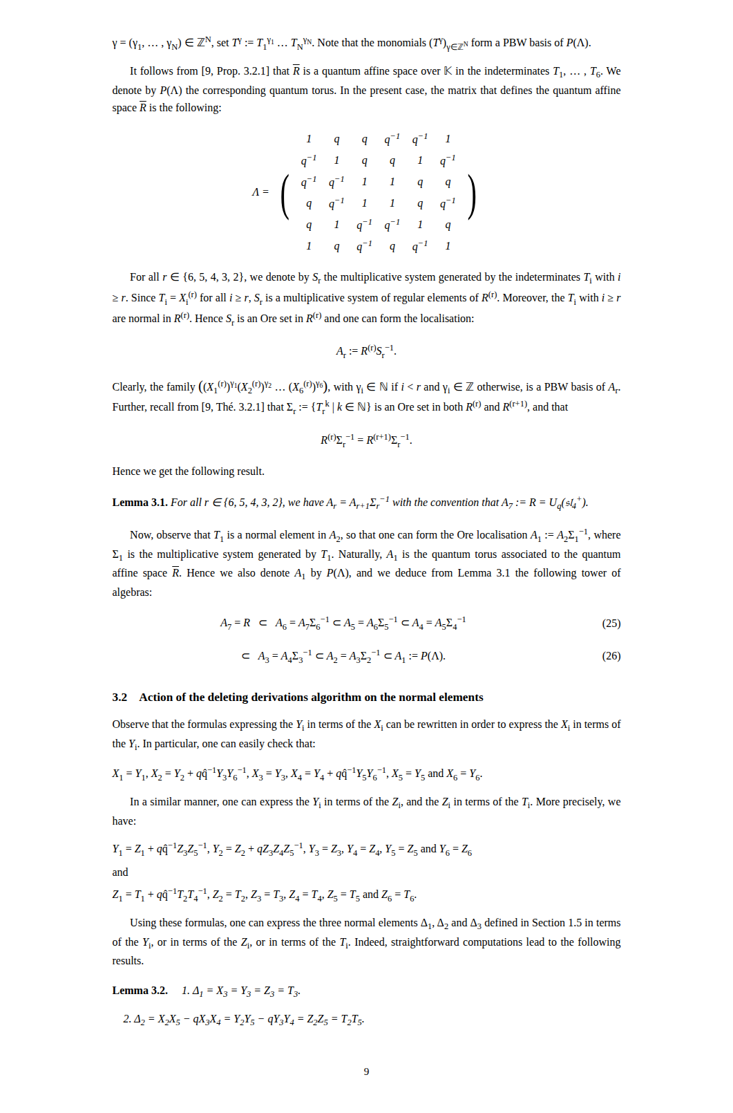γ = (γ1, … , γN) ∈ ℤN, set Tγ := T 1 γ1 … TNγN. Note that the monomials (Tγ)γ∈ℤN form a PBW basis of P(Λ).
It follows from [9, Prop. 3.2.1] that R is a quantum affine space over 𝕂 in the indeterminates T 1, … , T 6. We denote by P(Λ) the corresponding quantum torus. In the present case, the matrix that defines the quantum affine space R is the following:
Λ = (
| 1 | q | q | q −1 | q −1 | 1 |
| q −1 | 1 | q | q | 1 | q −1 |
| q −1 | q −1 | 1 | 1 | q | q |
| q | q −1 | 1 | 1 | q | q −1 |
| q | 1 | q −1 | q −1 | 1 | q |
| 1 | q | q −1 | q | q −1 | 1 |
)
For all r ∈ {6, 5, 4, 3, 2}, we denote by Sr the multiplicative system generated by the indeterminates Ti with i ≥ r. Since Ti = Xi(r) for all i ≥ r, Sr is a multiplicative system of regular elements of R(r). Moreover, the Ti with i ≥ r are normal in R(r). Hence Sr is an Ore set in R(r) and one can form the localisation:
Ar := R(r) Sr−1.
Clearly, the family ((X 1(r))γ1(X 2(r))γ2 … (X 6(r))γ6), with γi ∈ ℕ if i < r and γi ∈ ℤ otherwise, is a PBW basis of Ar. Further, recall from [9, Thé. 3.2.1] that Σr := {Trk | k ∈ ℕ} is an Ore set in both R(r) and R(r+1), and that
R(r) Σr−1 = R(r+1) Σr−1.
Hence we get the following result.
Lemma 3.1. For all r ∈ {6, 5, 4, 3, 2}, we have Ar = Ar+1 Σr−1 with the convention that A7 := R = Uq(𝔰𝔩4+).
Now, observe that T 1 is a normal element in A 2, so that one can form the Ore localisation A 1 := A 2 Σ1−1, where Σ1 is the multiplicative system generated by T 1. Naturally, A 1 is the quantum torus associated to the quantum affine space R. Hence we also denote A 1 by P(Λ), and we deduce from Lemma 3.1 the following tower of algebras:
A 7 = R ⊂ A 6 = A 7 Σ6−1 ⊂ A 5 = A 6 Σ5−1 ⊂ A 4 = A 5 Σ4−1
(25)
⊂ A 3 = A 4 Σ3−1 ⊂ A 2 = A 3 Σ2−1 ⊂ A 1 := P(Λ).
(26)
3.2 Action of the deleting derivations algorithm on the normal elements
Observe that the formulas expressing the Yi in terms of the Xi can be rewritten in order to express the Xi in terms of the Yi. In particular, one can easily check that:
X 1 = Y 1, X 2 = Y 2 + qq̂−1 Y 3 Y 6−1, X 3 = Y 3, X 4 = Y 4 + qq̂−1 Y 5 Y 6−1, X 5 = Y 5 and X 6 = Y 6.
In a similar manner, one can express the Yi in terms of the Zi, and the Zi in terms of the Ti. More precisely, we have:
Y 1 = Z 1 + qq̂−1 Z 3 Z 5−1, Y 2 = Z 2 + qZ 3 Z 4 Z 5−1, Y 3 = Z 3, Y 4 = Z 4, Y 5 = Z 5 and Y 6 = Z 6
and
Z 1 = T 1 + qq̂−1 T 2 T 4−1, Z 2 = T 2, Z 3 = T 3, Z 4 = T 4, Z 5 = T 5 and Z 6 = T 6.
Using these formulas, one can express the three normal elements Δ1, Δ2 and Δ3 defined in Section 1.5 in terms of the Yi, or in terms of the Zi, or in terms of the Ti. Indeed, straightforward computations lead to the following results.
Lemma 3.2. 1. Δ1 = X3 = Y3 = Z3 = T3.
2. Δ2 = X2 X5 − qX3 X4 = Y2 Y5 − qY3 Y4 = Z2 Z5 = T2 T5.
9